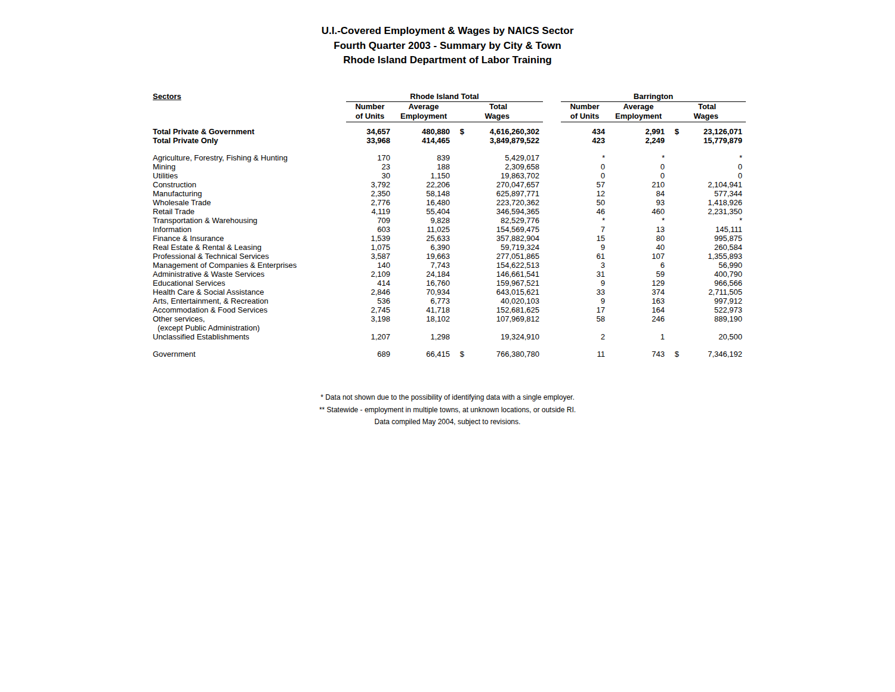U.I.-Covered Employment & Wages by NAICS Sector
Fourth Quarter 2003 - Summary by City & Town
Rhode Island Department of Labor Training
| Sectors | Rhode Island Total | | Barrington |
| --- | --- | --- | --- |
| Number of Units | Average Employment | Total Wages | | Number of Units | Average Employment | Total Wages |
| Total Private & Government | 34,657 | 480,880 | $ | 4,616,260,302 | | 434 | 2,991 | $ | 23,126,071 |
| Total Private Only | 33,968 | 414,465 | | 3,849,879,522 | | 423 | 2,249 | | 15,779,879 |
| Agriculture, Forestry, Fishing & Hunting | 170 | 839 | | 5,429,017 | | * | * | | * |
| Mining | 23 | 188 | | 2,309,658 | | 0 | 0 | | 0 |
| Utilities | 30 | 1,150 | | 19,863,702 | | 0 | 0 | | 0 |
| Construction | 3,792 | 22,206 | | 270,047,657 | | 57 | 210 | | 2,104,941 |
| Manufacturing | 2,350 | 58,148 | | 625,897,771 | | 12 | 84 | | 577,344 |
| Wholesale Trade | 2,776 | 16,480 | | 223,720,362 | | 50 | 93 | | 1,418,926 |
| Retail Trade | 4,119 | 55,404 | | 346,594,365 | | 46 | 460 | | 2,231,350 |
| Transportation & Warehousing | 709 | 9,828 | | 82,529,776 | | * | * | | * |
| Information | 603 | 11,025 | | 154,569,475 | | 7 | 13 | | 145,111 |
| Finance & Insurance | 1,539 | 25,633 | | 357,882,904 | | 15 | 80 | | 995,875 |
| Real Estate & Rental & Leasing | 1,075 | 6,390 | | 59,719,324 | | 9 | 40 | | 260,584 |
| Professional & Technical Services | 3,587 | 19,663 | | 277,051,865 | | 61 | 107 | | 1,355,893 |
| Management of Companies & Enterprises | 140 | 7,743 | | 154,622,513 | | 3 | 6 | | 56,990 |
| Administrative & Waste Services | 2,109 | 24,184 | | 146,661,541 | | 31 | 59 | | 400,790 |
| Educational Services | 414 | 16,760 | | 159,967,521 | | 9 | 129 | | 966,566 |
| Health Care & Social Assistance | 2,846 | 70,934 | | 643,015,621 | | 33 | 374 | | 2,711,505 |
| Arts, Entertainment, & Recreation | 536 | 6,773 | | 40,020,103 | | 9 | 163 | | 997,912 |
| Accommodation & Food Services | 2,745 | 41,718 | | 152,681,625 | | 17 | 164 | | 522,973 |
| Other services, | 3,198 | 18,102 | | 107,969,812 | | 58 | 246 | | 889,190 |
| (except Public Administration) | | | | | | | | | |
| Unclassified Establishments | 1,207 | 1,298 | | 19,324,910 | | 2 | 1 | | 20,500 |
| Government | 689 | 66,415 | $ | 766,380,780 | | 11 | 743 | $ | 7,346,192 |
* Data not shown due to the possibility of identifying data with a single employer.
** Statewide - employment in multiple towns, at unknown locations, or outside RI.
Data compiled May 2004, subject to revisions.